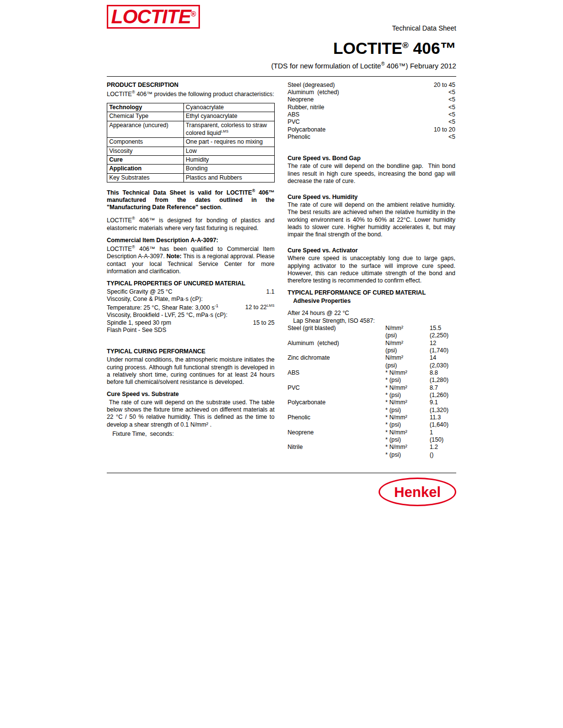LOCTITE®
Technical Data Sheet
LOCTITE® 406™
(TDS for new formulation of Loctite® 406™) February 2012
PRODUCT DESCRIPTION
LOCTITE® 406™ provides the following product characteristics:
| Technology | Cyanoacrylate |
| Chemical Type | Ethyl cyanoacrylate |
| Appearance (uncured) | Transparent, colorless to straw colored liquid LMS |
| Components | One part - requires no mixing |
| Viscosity | Low |
| Cure | Humidity |
| Application | Bonding |
| Key Substrates | Plastics and Rubbers |
This Technical Data Sheet is valid for LOCTITE® 406™ manufactured from the dates outlined in the "Manufacturing Date Reference" section.
LOCTITE® 406™ is designed for bonding of plastics and elastomeric materials where very fast fixturing is required.
Commercial Item Description A-A-3097:
LOCTITE® 406™ has been qualified to Commercial Item Description A-A-3097. Note: This is a regional approval. Please contact your local Technical Service Center for more information and clarification.
TYPICAL PROPERTIES OF UNCURED MATERIAL
| Specific Gravity @ 25 °C | 1.1 |
| Viscosity, Cone & Plate, mPa·s (cP): |
| Temperature: 25 °C, Shear Rate: 3,000 s -1 | 12 to 22 LMS |
| Viscosity, Brookfield - LVF, 25 °C, mPa·s (cP): |
| Spindle 1, speed 30 rpm | 15 to 25 |
| Flash Point - See SDS |
TYPICAL CURING PERFORMANCE
Under normal conditions, the atmospheric moisture initiates the curing process. Although full functional strength is developed in a relatively short time, curing continues for at least 24 hours before full chemical/solvent resistance is developed.
Cure Speed vs. Substrate
The rate of cure will depend on the substrate used. The table below shows the fixture time achieved on different materials at 22 °C / 50 % relative humidity. This is defined as the time to develop a shear strength of 0.1 N/mm² .
Fixture Time, seconds:
| Steel (degreased) | 20 to 45 |
| Aluminum (etched) | <5 |
| Neoprene | <5 |
| Rubber, nitrile | <5 |
| ABS | <5 |
| PVC | <5 |
| Polycarbonate | 10 to 20 |
| Phenolic | <5 |
Cure Speed vs. Bond Gap
The rate of cure will depend on the bondline gap. Thin bond lines result in high cure speeds, increasing the bond gap will decrease the rate of cure.
Cure Speed vs. Humidity
The rate of cure will depend on the ambient relative humidity. The best results are achieved when the relative humidity in the working environment is 40% to 60% at 22°C. Lower humidity leads to slower cure. Higher humidity accelerates it, but may impair the final strength of the bond.
Cure Speed vs. Activator
Where cure speed is unacceptably long due to large gaps, applying activator to the surface will improve cure speed. However, this can reduce ultimate strength of the bond and therefore testing is recommended to confirm effect.
TYPICAL PERFORMANCE OF CURED MATERIAL
Adhesive Properties
After 24 hours @ 22 °C
Lap Shear Strength, ISO 4587:
| Steel (grit blasted) | N/mm² | 15.5 |
| | (psi) | (2,250) |
| Aluminum (etched) | N/mm² | 12 |
| | (psi) | (1,740) |
| Zinc dichromate | N/mm² | 14 |
| | (psi) | (2,030) |
| ABS | * N/mm² | 8.8 |
| | * (psi) | (1,280) |
| PVC | * N/mm² | 8.7 |
| | * (psi) | (1,260) |
| Polycarbonate | * N/mm² | 9.1 |
| | * (psi) | (1,320) |
| Phenolic | * N/mm² | 11.3 |
| | * (psi) | (1,640) |
| Neoprene | * N/mm² | 1 |
| | * (psi) | (150) |
| Nitrile | * N/mm² | 1.2 |
| | * (psi) | () |
Henkel